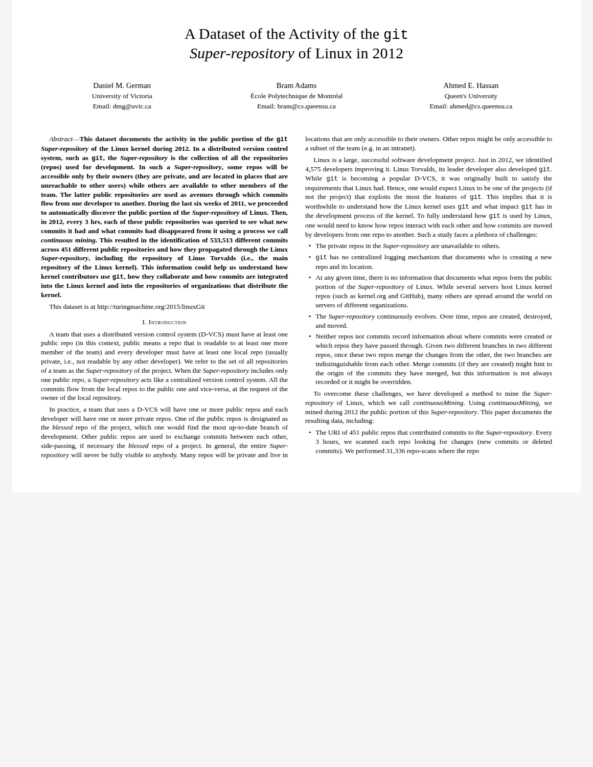A Dataset of the Activity of the git
Super-repository of Linux in 2012
Daniel M. German
University of Victoria
Email: dmg@uvic.ca
Bram Adams
École Polytechnique de Montréal
Email: bram@cs.queensu.ca
Ahmed E. Hassan
Queen's University
Email: ahmed@cs.queensu.ca
Abstract—This dataset documents the activity in the public portion of the git Super-repository of the Linux kernel during 2012. In a distributed version control system, such as git, the Super-repository is the collection of all the repositories (repos) used for development. In such a Super-repository, some repos will be accessible only by their owners (they are private, and are located in places that are unreachable to other users) while others are available to other members of the team. The latter public repositories are used as avenues through which commits flow from one developer to another. During the last six weeks of 2011, we proceeded to automatically discover the public portion of the Super-repository of Linux. Then, in 2012, every 3 hrs, each of these public repositories was queried to see what new commits it had and what commits had disappeared from it using a process we call continuous mining. This resulted in the identification of 533,513 different commits across 451 different public repositories and how they propagated through the Linux Super-repository, including the repository of Linus Torvalds (i.e., the main repository of the Linux kernel). This information could help us understand how kernel contributors use git, how they collaborate and how commits are integrated into the Linux kernel and into the repositories of organizations that distribute the kernel.
This dataset is at http://turingmachine.org/2015/linuxGit
I. Introduction
A team that uses a distributed version control system (D-VCS) must have at least one public repo (in this context, public means a repo that is readable to at least one more member of the team) and every developer must have at least one local repo (usually private, i.e., not readable by any other developer). We refer to the set of all repositories of a team as the Super-repository of the project. When the Super-repository includes only one public repo, a Super-repository acts like a centralized version control system. All the commits flow from the local repos to the public one and vice-versa, at the request of the owner of the local repository.
In practice, a team that uses a D-VCS will have one or more public repos and each developer will have one or more private repos. One of the public repos is designated as the blessed repo of the project, which one would find the most up-to-date branch of development. Other public repos are used to exchange commits between each other, side-passing, if necessary the blessed repo of a project. In general, the entire Super-repository will never be fully visible to anybody. Many repos will be private and live in locations that are only accessible to their owners. Other repos might be only accessible to a subset of the team (e.g. in an intranet).
Linux is a large, successful software development project. Just in 2012, we identified 4,575 developers improving it. Linus Torvalds, its leader developer also developed git. While git is becoming a popular D-VCS, it was originally built to satisfy the requirements that Linux had. Hence, one would expect Linux to be one of the projects (if not the project) that exploits the most the features of git. This implies that it is worthwhile to understand how the Linux kernel uses git and what impact git has in the development process of the kernel. To fully understand how git is used by Linux, one would need to know how repos interact with each other and how commits are moved by developers from one repo to another. Such a study faces a plethora of challenges:
The private repos in the Super-repository are unavailable to others.
git has no centralized logging mechanism that documents who is creating a new repo and its location.
At any given time, there is no information that documents what repos form the public portion of the Super-repository of Linux. While several servers host Linux kernel repos (such as kernel.org and GitHub), many others are spread around the world on servers of different organizations.
The Super-repository continuously evolves. Over time, repos are created, destroyed, and moved.
Neither repos nor commits record information about where commits were created or which repos they have passed through. Given two different branches in two different repos, once these two repos merge the changes from the other, the two branches are indistinguishable from each other. Merge commits (if they are created) might hint to the origin of the commits they have merged, but this information is not always recorded or it might be overridden.
To overcome these challenges, we have developed a method to mine the Super-repository of Linux, which we call continuousMining. Using continuousMining, we mined during 2012 the public portion of this Super-repository. This paper documents the resulting data, including:
The URI of 451 public repos that contributed commits to the Super-repository. Every 3 hours, we scanned each repo looking for changes (new commits or deleted commits). We performed 31,336 repo-scans where the repo